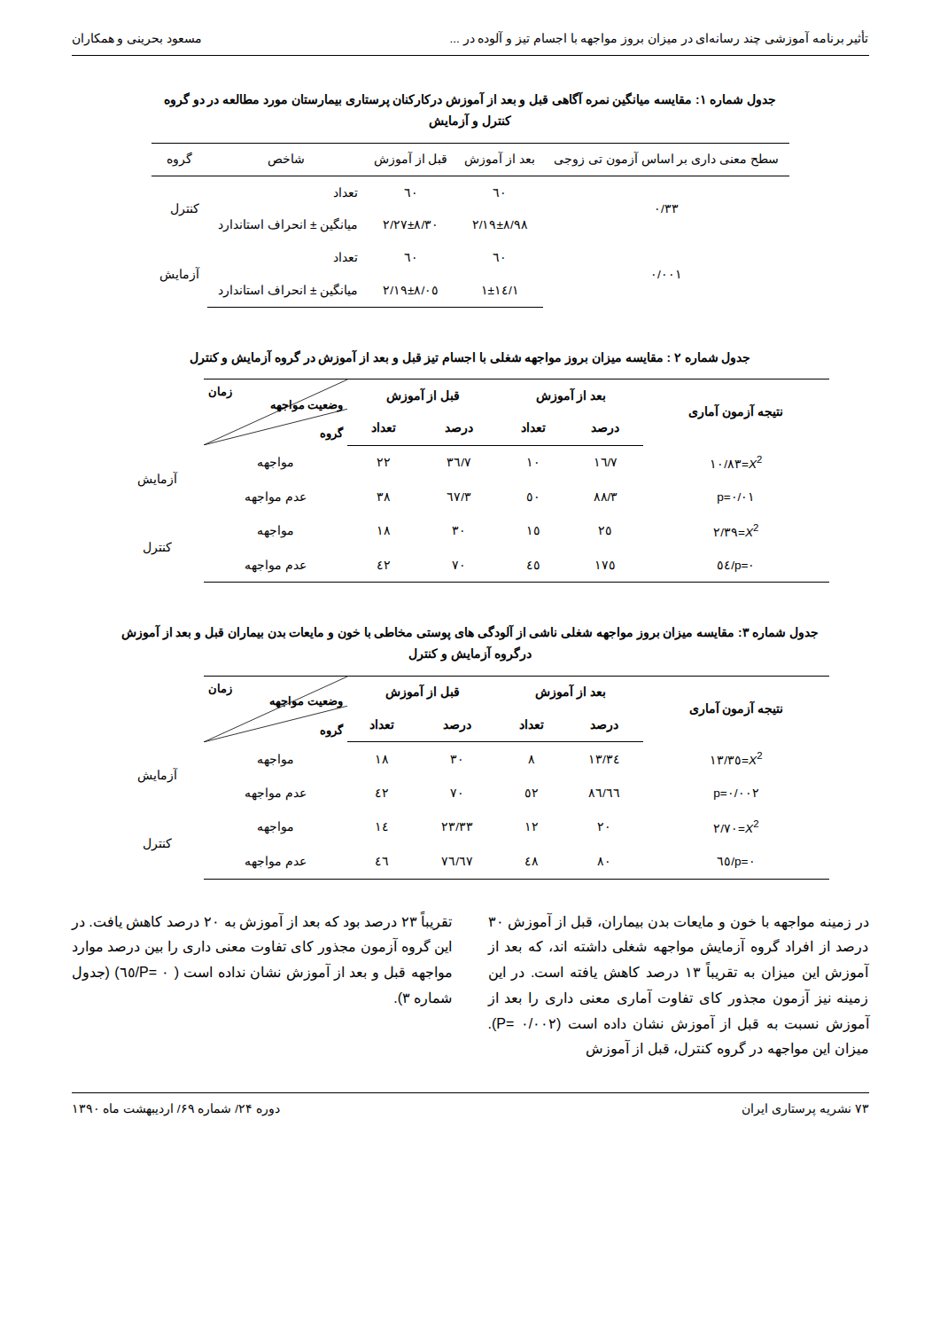تأثیر برنامه آموزشی چند رسانه‌ای در میزان بروز مواجهه با اجسام تیز و آلوده در ...
مسعود بحرینی و همکاران
جدول شماره ۱: مقایسه میانگین نمره آگاهی قبل و بعد از آموزش درکارکنان پرستاری بیمارستان مورد مطالعه در دو گروه کنترل و آزمایش
| سطح معنی داری بر اساس آزمون تی زوجی | بعد از آموزش | قبل از آموزش | شاخص | گروه |
| --- | --- | --- | --- | --- |
| ۰/۳۳ | ٦٠ | ٦٠ | تعداد | کنترل |
| ٨/٩٨±٢/١٩ | ٨/٣٠±٢/٢٧ | میانگین ± انحراف استاندارد |
| ۰/۰۰۱ | ٦٠ | ٦٠ | تعداد | آزمایش |
| ١٤/١±١ | ٨/٠٥±٢/١٩ | میانگین ± انحراف استاندارد |
جدول شماره ۲ : مقایسه میزان بروز مواجهه شغلی با اجسام تیز قبل و بعد از آموزش در گروه آزمایش و کنترل
| نتیجه آزمون آماری | بعد از آموزش | قبل از آموزش | زمان وضعیت مواجهه گروه |
| --- | --- | --- | --- |
| درصد | تعداد | درصد | تعداد |
| X 2 =١٠/٨٣ | ١٦/٧ | ١٠ | ٣٦/٧ | ٢٢ | مواجهه | آزمایش |
| p=۰/۰۱ | ٨٨/٣ | ٥٠ | ٦٧/٣ | ٣٨ | عدم مواجهه |
| X 2 =٢/٣٩ | ٢٥ | ١٥ | ٣٠ | ١٨ | مواجهه | کنترل |
| p=۰/٥٤ | ١٧٥ | ٤٥ | ٧٠ | ٤٢ | عدم مواجهه |
جدول شماره ۳: مقایسه میزان بروز مواجهه شغلی ناشی از آلودگی های پوستی مخاطی با خون و مایعات بدن بیماران قبل و بعد از آموزش درگروه آزمایش و کنترل
| نتیجه آزمون آماری | بعد از آموزش | قبل از آموزش | زمان وضعیت مواجهه گروه |
| --- | --- | --- | --- |
| درصد | تعداد | درصد | تعداد |
| X 2 =١٣/٣٥ | ١٣/٣٤ | ٨ | ٣٠ | ١٨ | مواجهه | آزمایش |
| p=۰/۰۰۲ | ٨٦/٦٦ | ٥٢ | ٧٠ | ٤٢ | عدم مواجهه |
| X 2 =٢/٧٠ | ٢٠ | ١٢ | ٢٣/٣٣ | ١٤ | مواجهه | کنترل |
| p=۰/٦٥ | ٨٠ | ٤٨ | ٧٦/٦٧ | ٤٦ | عدم مواجهه |
در زمینه مواجهه با خون و مایعات بدن بیماران، قبل از آموزش ۳۰ درصد از افراد گروه آزمایش مواجهه شغلی داشته اند، که بعد از آموزش این میزان به تقریباً ۱۳ درصد کاهش یافته است. در این زمینه نیز آزمون مجذور کای تفاوت آماری معنی داری را بعد از آموزش نسبت به قبل از آموزش نشان داده است (P= ۰/۰۰۲). میزان این مواجهه در گروه کنترل، قبل از آموزش
تقریباً ۲۳ درصد بود که بعد از آموزش به ۲۰ درصد کاهش یافت. در این گروه آزمون مجذور کای تفاوت معنی داری را بین درصد موارد مواجهه قبل و بعد از آموزش نشان نداده است ( P= ۰/٦٥) (جدول شماره ۳).
۷۳ نشریه پرستاری ایران
دوره ۲۴/ شماره ۶۹/ اردیبهشت ماه ۱۳۹۰